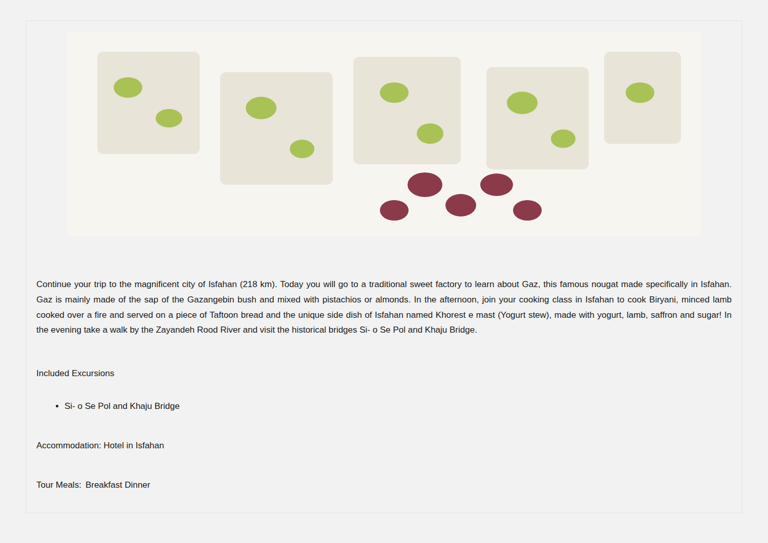Continue your trip to the magnificent city of Isfahan (218 km). Today you will go to a traditional sweet factory to learn about Gaz, this famous nougat made specifically in Isfahan. Gaz is mainly made of the sap of the Gazangebin bush and mixed with pistachios or almonds. In the afternoon, join your cooking class in Isfahan to cook Biryani, minced lamb cooked over a fire and served on a piece of Taftoon bread and the unique side dish of Isfahan named Khorest e mast (Yogurt stew), made with yogurt, lamb, saffron and sugar! In the evening take a walk by the Zayandeh Rood River and visit the historical bridges Si- o Se Pol and Khaju Bridge.
Included Excursions
Si- o Se Pol and Khaju Bridge
Accommodation: Hotel in Isfahan
Tour Meals:Breakfast Dinner